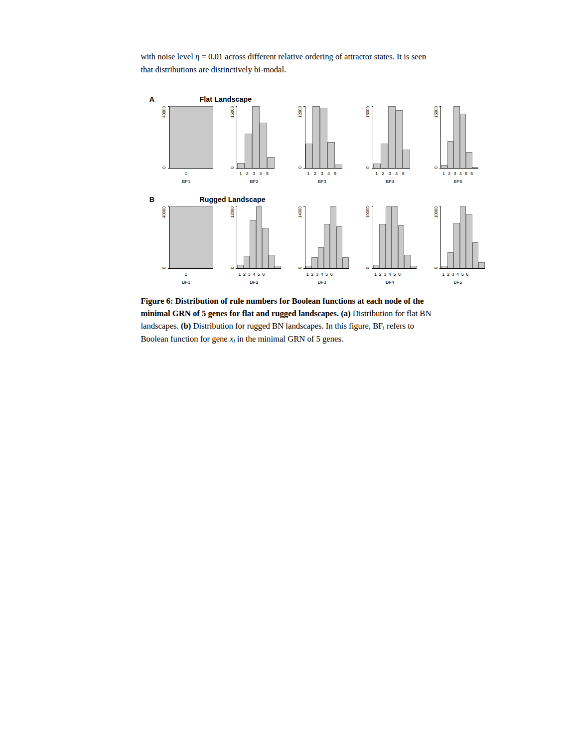with noise level η = 0.01 across different relative ordering of attractor states. It is seen that distributions are distinctively bi-modal.
A Flat Landscape
40000 0
1
BF1
15000 0
12345
BF2
12000 0
12345
BF3
15000 0
12345
BF4
15000 0
123456
BF5
B Rugged Landscape
40000 0
1
BF1
12000 0
123456
BF2
14000 0
123456
BF3
10000 0
123456
BF4
10000 0
123456
BF5
Figure 6: Distribution of rule numbers for Boolean functions at each node of the minimal GRN of 5 genes for flat and rugged landscapes. (a) Distribution for flat BN landscapes. (b) Distribution for rugged BN landscapes. In this figure, BFi refers to Boolean function for gene xi in the minimal GRN of 5 genes.